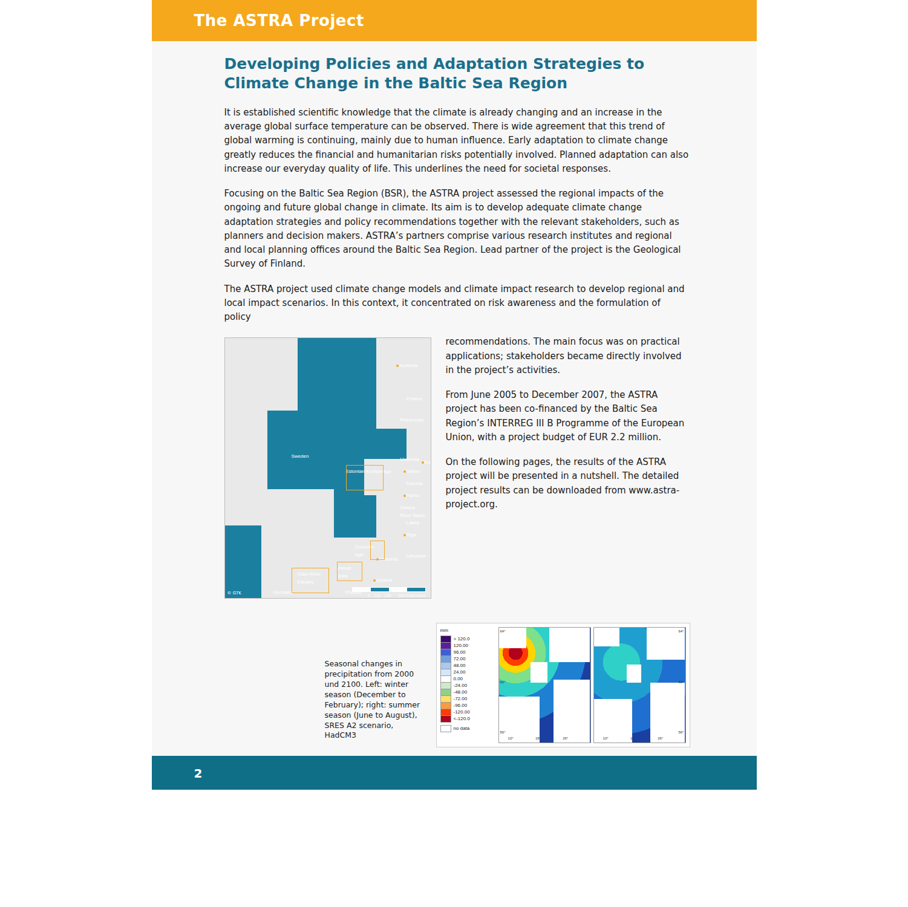The ASTRA Project
Developing Policies and Adaptation Strategies to
Climate Change in the Baltic Sea Region
It is established scientific knowledge that the climate is already changing and an increase in the average global surface temperature can be observed. There is wide agreement that this trend of global warming is continuing, mainly due to human influence. Early adaptation to climate change greatly reduces the financial and humanitarian risks potentially involved. Planned adaptation can also increase our everyday quality of life. This underlines the need for societal responses.
Focusing on the Baltic Sea Region (BSR), the ASTRA project assessed the regional impacts of the ongoing and future global change in climate. Its aim is to develop adequate climate change adaptation strategies and policy recommendations together with the relevant stakeholders, such as planners and decision makers. ASTRA’s partners comprise various research institutes and regional and local planning offices around the Baltic Sea Region. Lead partner of the project is the Geological Survey of Finland.
The ASTRA project used climate change models and climate impact research to develop regional and local impact scenarios. In this context, it concentrated on risk awareness and the formulation of policy
Kokkola Finland Pirkanmaa Uusimaa Espoo Tallinn Estonian Archipelago Estonia Pärnu Salaca
River Basin Latvia Riga Curonian
Spit Klaipeda Lithuania Vistula
Delta Gdansk Oder River
Estuary Germany Poland Sweden © GTK 0 125 250 500 Kilometers
recommendations. The main focus was on practical applications; stakeholders became directly involved in the project’s activities.
From June 2005 to December 2007, the ASTRA project has been co-financed by the Baltic Sea Region’s INTERREG III B Programme of the European Union, with a project budget of EUR 2.2 million.
On the following pages, the results of the ASTRA project will be presented in a nutshell. The detailed project results can be downloaded from www.astra-project.org.
Seasonal changes in precipitation from 2000 und 2100. Left: winter season (December to February); right: summer season (June to August), SRES A2 scenario, HadCM3
mm
> 120.0
120.00
96.00
72.00
48.00
24.00
0.00
-24.00
-48.00
-72.00
-96.00
-120.00
<-120.0
no data
64° 60° 56° 10° 18° 26°
64° 60° 56° 10° 18° 26°
2